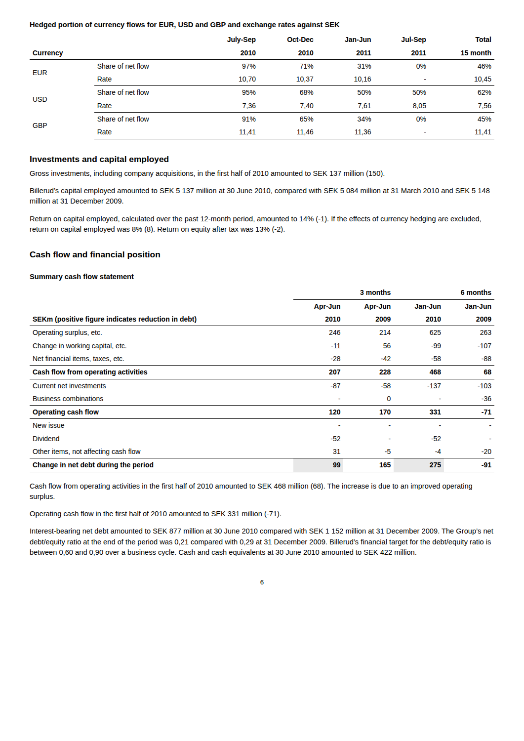Hedged portion of currency flows for EUR, USD and GBP and exchange rates against SEK
| | | July-Sep | Oct-Dec | Jan-Jun | Jul-Sep | Total |
| --- | --- | --- | --- | --- | --- | --- |
| Currency | | 2010 | 2010 | 2011 | 2011 | 15 month |
| EUR | Share of net flow | 97% | 71% | 31% | 0% | 46% |
| Rate | 10,70 | 10,37 | 10,16 | - | 10,45 |
| USD | Share of net flow | 95% | 68% | 50% | 50% | 62% |
| Rate | 7,36 | 7,40 | 7,61 | 8,05 | 7,56 |
| GBP | Share of net flow | 91% | 65% | 34% | 0% | 45% |
| Rate | 11,41 | 11,46 | 11,36 | - | 11,41 |
Investments and capital employed
Gross investments, including company acquisitions, in the first half of 2010 amounted to SEK 137 million (150).
Billerud’s capital employed amounted to SEK 5 137 million at 30 June 2010, compared with SEK 5 084 million at 31 March 2010 and SEK 5 148 million at 31 December 2009.
Return on capital employed, calculated over the past 12-month period, amounted to 14% (-1). If the effects of currency hedging are excluded, return on capital employed was 8% (8). Return on equity after tax was 13% (-2).
Cash flow and financial position
Summary cash flow statement
| | 3 months | 6 months |
| --- | --- | --- |
| | Apr-Jun | Apr-Jun | Jan-Jun | Jan-Jun |
| SEKm (positive figure indicates reduction in debt) | 2010 | 2009 | 2010 | 2009 |
| Operating surplus, etc. | 246 | 214 | 625 | 263 |
| Change in working capital, etc. | -11 | 56 | -99 | -107 |
| Net financial items, taxes, etc. | -28 | -42 | -58 | -88 |
| Cash flow from operating activities | 207 | 228 | 468 | 68 |
| Current net investments | -87 | -58 | -137 | -103 |
| Business combinations | - | 0 | - | -36 |
| Operating cash flow | 120 | 170 | 331 | -71 |
| New issue | - | - | - | - |
| Dividend | -52 | - | -52 | - |
| Other items, not affecting cash flow | 31 | -5 | -4 | -20 |
| Change in net debt during the period | 99 | 165 | 275 | -91 |
Cash flow from operating activities in the first half of 2010 amounted to SEK 468 million (68). The increase is due to an improved operating surplus.
Operating cash flow in the first half of 2010 amounted to SEK 331 million (-71).
Interest-bearing net debt amounted to SEK 877 million at 30 June 2010 compared with SEK 1 152 million at 31 December 2009. The Group’s net debt/equity ratio at the end of the period was 0,21 compared with 0,29 at 31 December 2009. Billerud’s financial target for the debt/equity ratio is between 0,60 and 0,90 over a business cycle. Cash and cash equivalents at 30 June 2010 amounted to SEK 422 million.
6